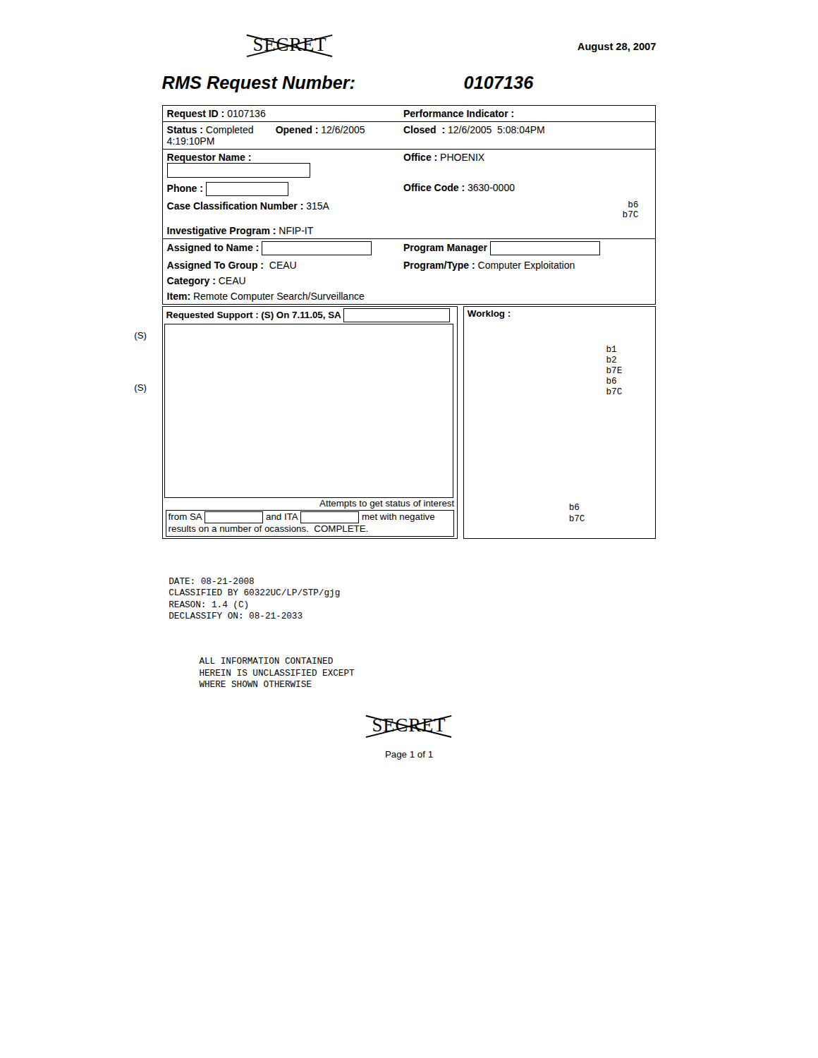SECRET
August 28, 2007
RMS Request Number:0107136
| Request ID : 0107136 | Performance Indicator : |
| Status : Completed Opened : 12/6/2005 4:19:10PM | Closed : 12/6/2005 5:08:04PM |
| Requestor Name : | Office : PHOENIX |
| Phone : | Office Code : 3630-0000 |
| Case Classification Number : 315A | b6 b7C |
| Investigative Program : NFIP-IT |
| Assigned to Name : | Program Manager |
| Assigned To Group : CEAU | Program/Type : Computer Exploitation |
| Category : CEAU | |
| Item: Remote Computer Search/Surveillance |
(S)
(S)
Requested Support : (S) On 7.11.05, SA
Attempts to get status of interest
from SA and ITA met with negative results on a number of ocassions. COMPLETE.
Worklog :
b1
b2
b7E
b6
b7C
b6
b7C
DATE: 08-21-2008
CLASSIFIED BY 60322UC/LP/STP/gjg
REASON: 1.4 (C)
DECLASSIFY ON: 08-21-2033
ALL INFORMATION CONTAINED
HEREIN IS UNCLASSIFIED EXCEPT
WHERE SHOWN OTHERWISE
SECRET
Page 1 of 1